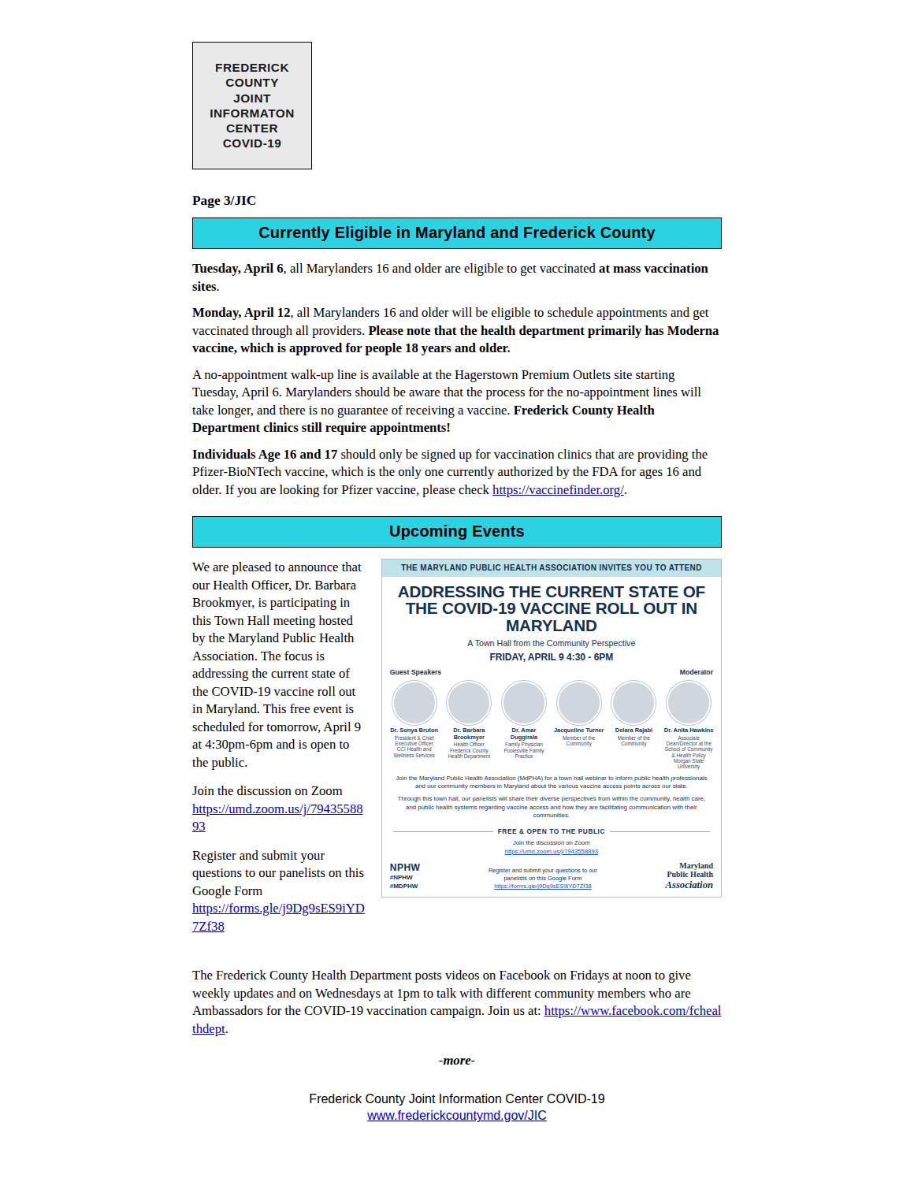FREDERICK COUNTY
JOINT
INFORMATON
CENTER
COVID-19
Page 3/JIC
Currently Eligible in Maryland and Frederick County
Tuesday, April 6, all Marylanders 16 and older are eligible to get vaccinated at mass vaccination sites.
Monday, April 12, all Marylanders 16 and older will be eligible to schedule appointments and get vaccinated through all providers. Please note that the health department primarily has Moderna vaccine, which is approved for people 18 years and older.
A no-appointment walk-up line is available at the Hagerstown Premium Outlets site starting Tuesday, April 6. Marylanders should be aware that the process for the no-appointment lines will take longer, and there is no guarantee of receiving a vaccine. Frederick County Health Department clinics still require appointments!
Individuals Age 16 and 17 should only be signed up for vaccination clinics that are providing the Pfizer-BioNTech vaccine, which is the only one currently authorized by the FDA for ages 16 and older. If you are looking for Pfizer vaccine, please check https://vaccinefinder.org/.
Upcoming Events
We are pleased to announce that our Health Officer, Dr. Barbara Brookmyer, is participating in this Town Hall meeting hosted by the Maryland Public Health Association. The focus is addressing the current state of the COVID-19 vaccine roll out in Maryland. This free event is scheduled for tomorrow, April 9 at 4:30pm-6pm and is open to the public.
Join the discussion on Zoom
https://umd.zoom.us/j/7943558893
Register and submit your questions to our panelists on this Google Form
https://forms.gle/j9Dg9sES9iYD7Zf38
THE MARYLAND PUBLIC HEALTH ASSOCIATION INVITES YOU TO ATTEND
ADDRESSING THE CURRENT STATE OF THE COVID-19 VACCINE ROLL OUT IN MARYLAND
A Town Hall from the Community Perspective
FRIDAY, APRIL 9 4:30 - 6PM
Guest Speakers Moderator
Dr. Sonya Bruton
President & Chief Executive Officer
CCI Health and Wellness Services
Dr. Barbara Brookmyer
Health Officer
Frederick County Health Department
Dr. Amar Duggirala
Family Physician
Poolesville Family Practice
Jacqueline Turner
Member of the Community
Delara Rajabi
Member of the Community
Dr. Anita Hawkins
Associate Dean/Director at the School of Community & Health Policy
Morgan State University
Join the Maryland Public Health Association (MdPHA) for a town hall webinar to inform public health professionals and our community members in Maryland about the various vaccine access points across our state.
Through this town hall, our panelists will share their diverse perspectives from within the community, health care, and public health systems regarding vaccine access and how they are facilitating communication with their communities.
FREE & OPEN TO THE PUBLIC
Join the discussion on Zoom
https://umd.zoom.us/j/7943558893
NPHW
#NPHW
#MDPHW
Register and submit your questions to our
panelists on this Google Form
https://forms.gle/j9Dg9sES9iYD7Zf38
Maryland
Public Health
Association
The Frederick County Health Department posts videos on Facebook on Fridays at noon to give weekly updates and on Wednesdays at 1pm to talk with different community members who are Ambassadors for the COVID-19 vaccination campaign. Join us at: https://www.facebook.com/fchealthdept.
-more-
Frederick County Joint Information Center COVID-19
www.frederickcountymd.gov/JIC